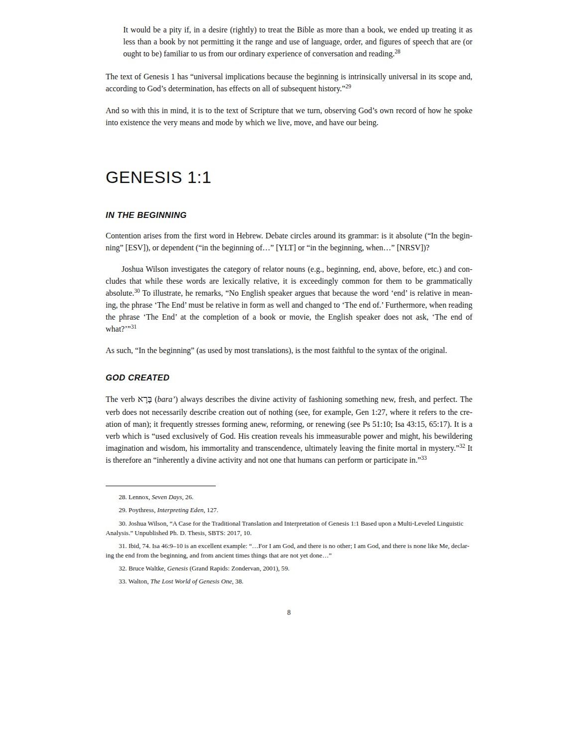It would be a pity if, in a desire (rightly) to treat the Bible as more than a book, we ended up treating it as less than a book by not permitting it the range and use of language, order, and figures of speech that are (or ought to be) familiar to us from our ordinary experience of conversation and reading.28
The text of Genesis 1 has “universal implications because the beginning is intrinsically universal in its scope and, according to God’s determination, has effects on all of subsequent history.”29
And so with this in mind, it is to the text of Scripture that we turn, observing God’s own record of how he spoke into existence the very means and mode by which we live, move, and have our being.
GENESIS 1:1
IN THE BEGINNING
Contention arises from the first word in Hebrew. Debate circles around its grammar: is it absolute (“In the beginning” [ESV]), or dependent (“in the beginning of…” [YLT] or “in the beginning, when…” [NRSV])?
Joshua Wilson investigates the category of relator nouns (e.g., beginning, end, above, before, etc.) and concludes that while these words are lexically relative, it is exceedingly common for them to be grammatically absolute.30 To illustrate, he remarks, “No English speaker argues that because the word ‘end’ is relative in meaning, the phrase ‘The End’ must be relative in form as well and changed to ‘The end of.’ Furthermore, when reading the phrase ‘The End’ at the completion of a book or movie, the English speaker does not ask, ‘The end of what?’”31
As such, “In the beginning” (as used by most translations), is the most faithful to the syntax of the original.
GOD CREATED
The verb בָּרָא (bara’) always describes the divine activity of fashioning something new, fresh, and perfect. The verb does not necessarily describe creation out of nothing (see, for example, Gen 1:27, where it refers to the creation of man); it frequently stresses forming anew, reforming, or renewing (see Ps 51:10; Isa 43:15, 65:17). It is a verb which is “used exclusively of God. His creation reveals his immeasurable power and might, his bewildering imagination and wisdom, his immortality and transcendence, ultimately leaving the finite mortal in mystery.”32 It is therefore an “inherently a divine activity and not one that humans can perform or participate in.”33
28. Lennox, Seven Days, 26.
29. Poythress, Interpreting Eden, 127.
30. Joshua Wilson, “A Case for the Traditional Translation and Interpretation of Genesis 1:1 Based upon a Multi-Leveled Linguistic Analysis.” Unpublished Ph. D. Thesis, SBTS: 2017, 10.
31. Ibid, 74. Isa 46:9–10 is an excellent example: “…For I am God, and there is no other; I am God, and there is none like Me, declaring the end from the beginning, and from ancient times things that are not yet done…”
32. Bruce Waltke, Genesis (Grand Rapids: Zondervan, 2001), 59.
33. Walton, The Lost World of Genesis One, 38.
8